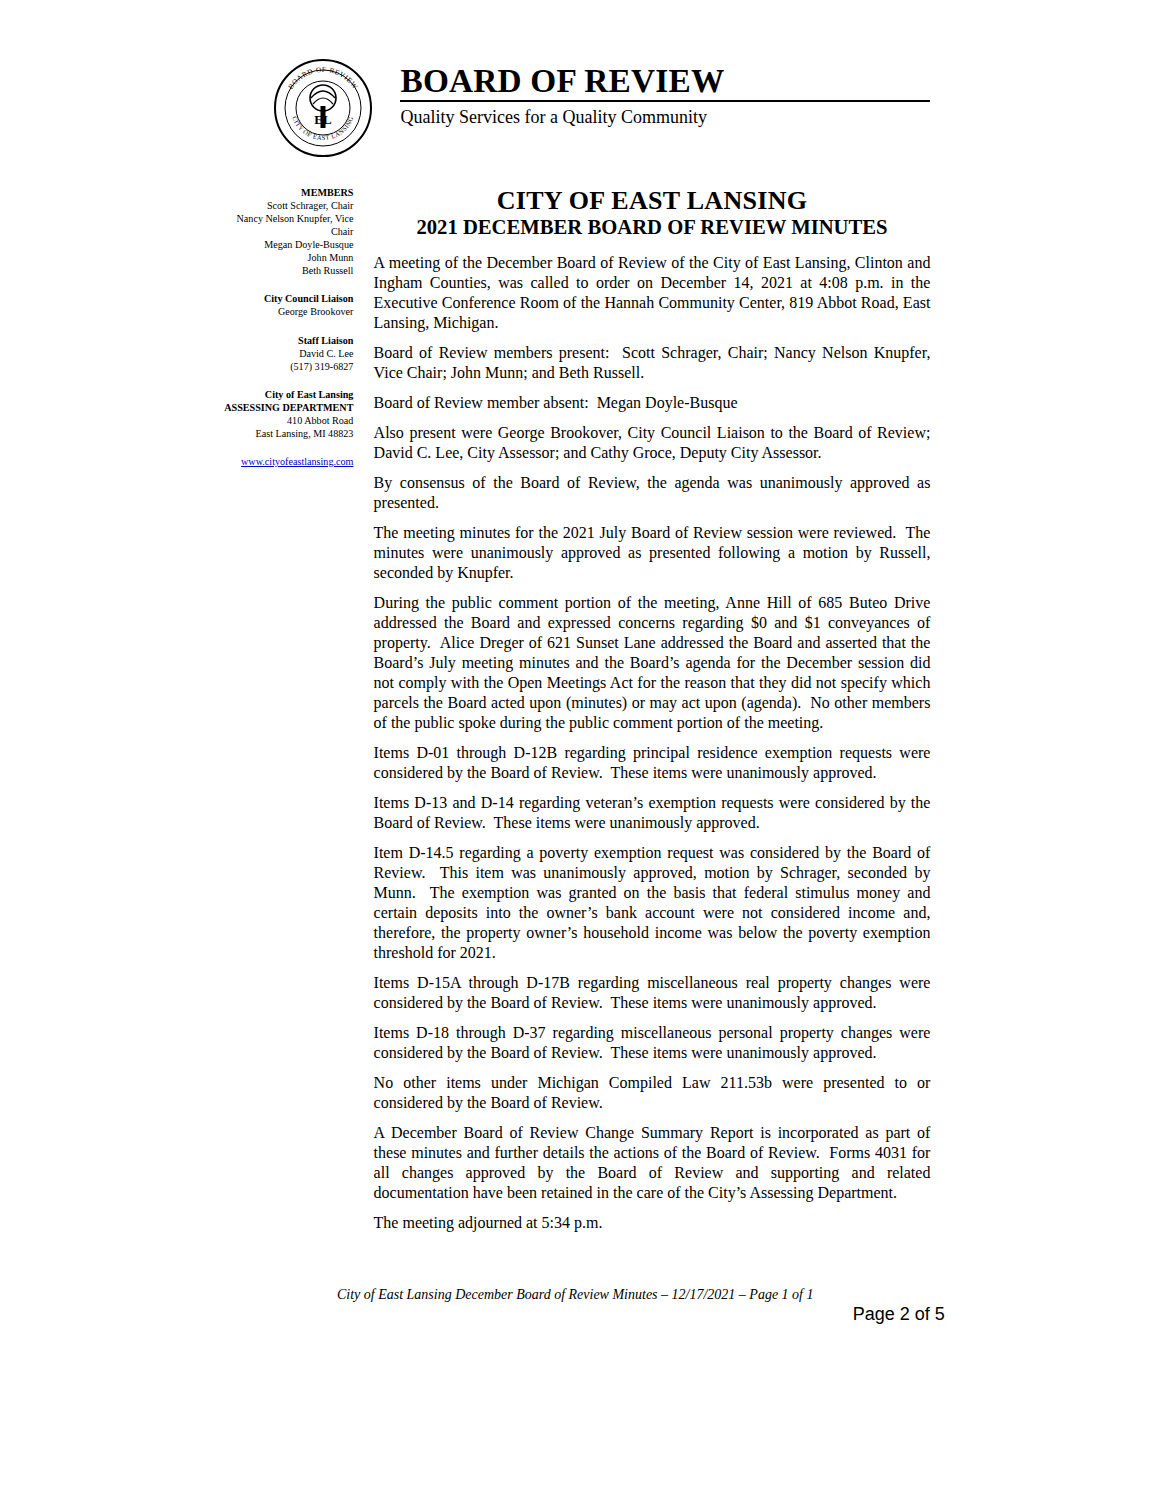EL BOARD OF REVIEW CITY OF EAST LANSING
BOARD OF REVIEW
Quality Services for a Quality Community
MEMBERS
Scott Schrager, Chair
Nancy Nelson Knupfer, Vice Chair
Megan Doyle-Busque
John Munn
Beth Russell
City Council Liaison
George Brookover
Staff Liaison
David C. Lee
(517) 319-6827
City of East Lansing
ASSESSING DEPARTMENT
410 Abbot Road
East Lansing, MI 48823
www.cityofeastlansing.com
CITY OF EAST LANSING
2021 DECEMBER BOARD OF REVIEW MINUTES
A meeting of the December Board of Review of the City of East Lansing, Clinton and Ingham Counties, was called to order on December 14, 2021 at 4:08 p.m. in the Executive Conference Room of the Hannah Community Center, 819 Abbot Road, East Lansing, Michigan.
Board of Review members present: Scott Schrager, Chair; Nancy Nelson Knupfer, Vice Chair; John Munn; and Beth Russell.
Board of Review member absent: Megan Doyle-Busque
Also present were George Brookover, City Council Liaison to the Board of Review; David C. Lee, City Assessor; and Cathy Groce, Deputy City Assessor.
By consensus of the Board of Review, the agenda was unanimously approved as presented.
The meeting minutes for the 2021 July Board of Review session were reviewed. The minutes were unanimously approved as presented following a motion by Russell, seconded by Knupfer.
During the public comment portion of the meeting, Anne Hill of 685 Buteo Drive addressed the Board and expressed concerns regarding $0 and $1 conveyances of property. Alice Dreger of 621 Sunset Lane addressed the Board and asserted that the Board’s July meeting minutes and the Board’s agenda for the December session did not comply with the Open Meetings Act for the reason that they did not specify which parcels the Board acted upon (minutes) or may act upon (agenda). No other members of the public spoke during the public comment portion of the meeting.
Items D-01 through D-12B regarding principal residence exemption requests were considered by the Board of Review. These items were unanimously approved.
Items D-13 and D-14 regarding veteran’s exemption requests were considered by the Board of Review. These items were unanimously approved.
Item D-14.5 regarding a poverty exemption request was considered by the Board of Review. This item was unanimously approved, motion by Schrager, seconded by Munn. The exemption was granted on the basis that federal stimulus money and certain deposits into the owner’s bank account were not considered income and, therefore, the property owner’s household income was below the poverty exemption threshold for 2021.
Items D-15A through D-17B regarding miscellaneous real property changes were considered by the Board of Review. These items were unanimously approved.
Items D-18 through D-37 regarding miscellaneous personal property changes were considered by the Board of Review. These items were unanimously approved.
No other items under Michigan Compiled Law 211.53b were presented to or considered by the Board of Review.
A December Board of Review Change Summary Report is incorporated as part of these minutes and further details the actions of the Board of Review. Forms 4031 for all changes approved by the Board of Review and supporting and related documentation have been retained in the care of the City’s Assessing Department.
The meeting adjourned at 5:34 p.m.
City of East Lansing December Board of Review Minutes – 12/17/2021 – Page 1 of 1
Page 2 of 5